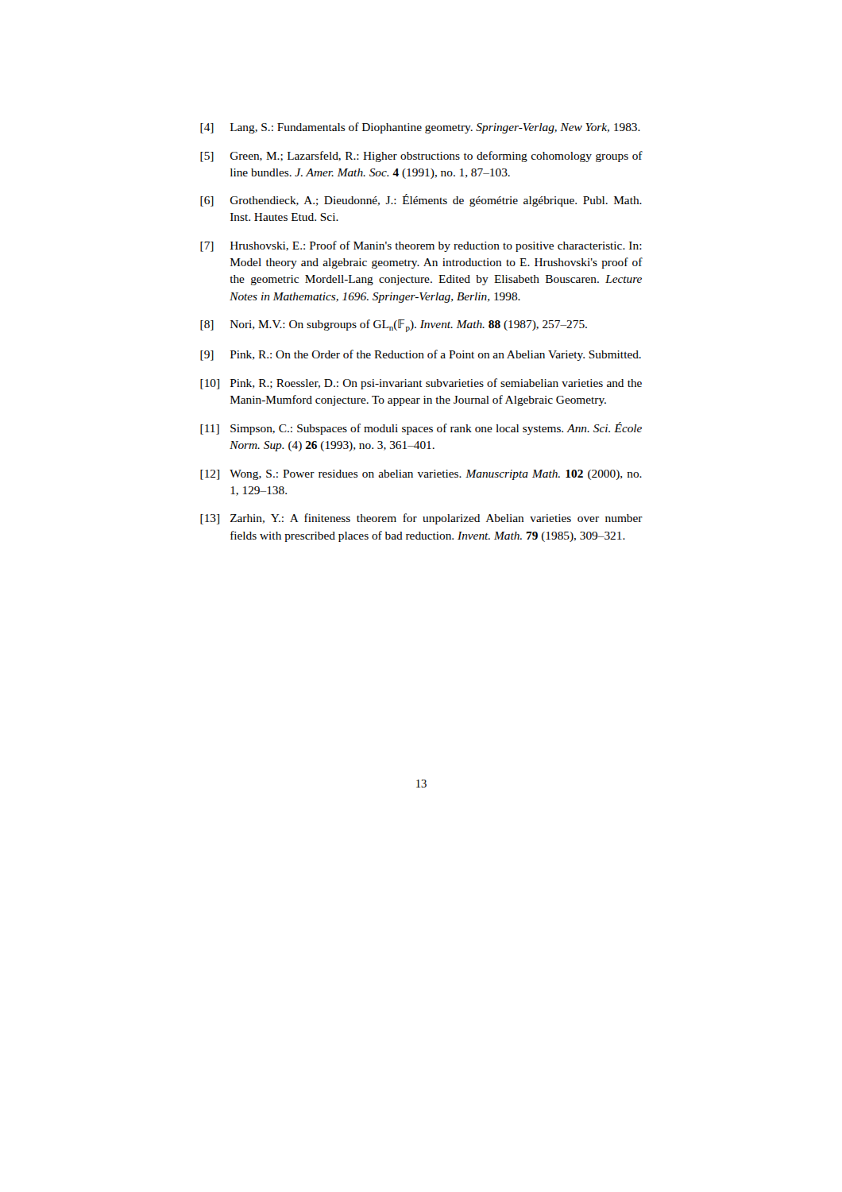[4] Lang, S.: Fundamentals of Diophantine geometry. Springer-Verlag, New York, 1983.
[5] Green, M.; Lazarsfeld, R.: Higher obstructions to deforming cohomology groups of line bundles. J. Amer. Math. Soc. 4 (1991), no. 1, 87–103.
[6] Grothendieck, A.; Dieudonné, J.: Éléments de géométrie algébrique. Publ. Math. Inst. Hautes Etud. Sci.
[7] Hrushovski, E.: Proof of Manin's theorem by reduction to positive characteristic. In: Model theory and algebraic geometry. An introduction to E. Hrushovski's proof of the geometric Mordell-Lang conjecture. Edited by Elisabeth Bouscaren. Lecture Notes in Mathematics, 1696. Springer-Verlag, Berlin, 1998.
[8] Nori, M.V.: On subgroups of GLn(𝔽p). Invent. Math. 88 (1987), 257–275.
[9] Pink, R.: On the Order of the Reduction of a Point on an Abelian Variety. Submitted.
[10] Pink, R.; Roessler, D.: On psi-invariant subvarieties of semiabelian varieties and the Manin-Mumford conjecture. To appear in the Journal of Algebraic Geometry.
[11] Simpson, C.: Subspaces of moduli spaces of rank one local systems. Ann. Sci. École Norm. Sup. (4) 26 (1993), no. 3, 361–401.
[12] Wong, S.: Power residues on abelian varieties. Manuscripta Math. 102 (2000), no. 1, 129–138.
[13] Zarhin, Y.: A finiteness theorem for unpolarized Abelian varieties over number fields with prescribed places of bad reduction. Invent. Math. 79 (1985), 309–321.
13